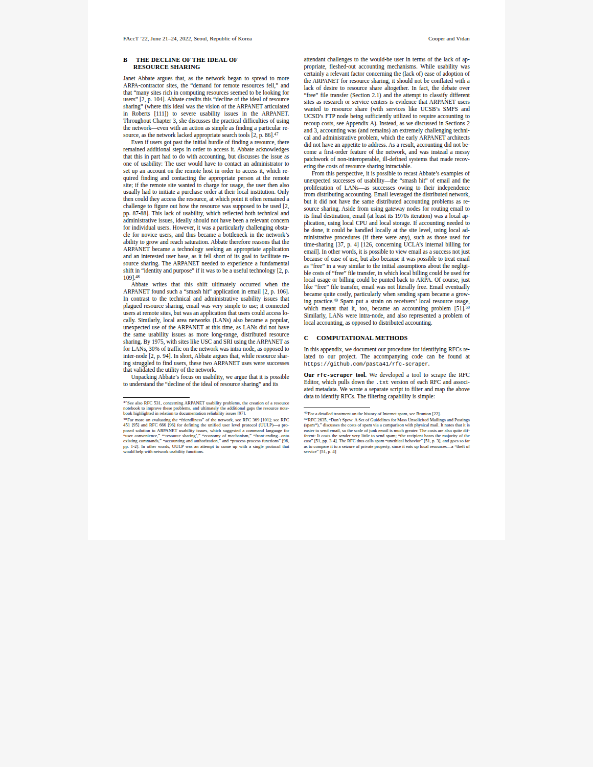FAccT ’22, June 21–24, 2022, Seoul, Republic of Korea
Cooper and Vidan
BTHE DECLINE OF THE IDEAL OF
RESOURCE SHARING
Janet Abbate argues that, as the network began to spread to more ARPA-contractor sites, the “demand for remote resources fell,” and that “many sites rich in computing resources seemed to be looking for users” [2, p. 104]. Abbate credits this “decline of the ideal of resource sharing” (where this ideal was the vision of the ARPANET articulated in Roberts [111]) to severe usability issues in the ARPANET. Throughout Chapter 3, she discusses the practical difficulties of using the network—even with an action as simple as finding a particular resource, as the network lacked appropriate search tools [2, p. 86].47
Even if users got past the initial hurdle of finding a resource, there remained additional steps in order to access it. Abbate acknowledges that this in part had to do with accounting, but discusses the issue as one of usability: The user would have to contact an administrator to set up an account on the remote host in order to access it, which required finding and contacting the appropriate person at the remote site; if the remote site wanted to charge for usage, the user then also usually had to initiate a purchase order at their local institution. Only then could they access the resource, at which point it often remained a challenge to figure out how the resource was supposed to be used [2, pp. 87-88]. This lack of usability, which reflected both technical and administrative issues, ideally should not have been a relevant concern for individual users. However, it was a particularly challenging obstacle for novice users, and thus became a bottleneck in the network’s ability to grow and reach saturation. Abbate therefore reasons that the ARPANET became a technology seeking an appropriate application and an interested user base, as it fell short of its goal to facilitate resource sharing. The ARPANET needed to experience a fundamental shift in “identity and purpose” if it was to be a useful technology [2, p. 109].48
Abbate writes that this shift ultimately occurred when the ARPANET found such a “smash hit” application in email [2, p. 106]. In contrast to the technical and administrative usability issues that plagued resource sharing, email was very simple to use; it connected users at remote sites, but was an application that users could access locally. Similarly, local area networks (LANs) also became a popular, unexpected use of the ARPANET at this time, as LANs did not have the same usability issues as more long-range, distributed resource sharing. By 1975, with sites like USC and SRI using the ARPANET as for LANs, 30% of traffic on the network was intra-node, as opposed to inter-node [2, p. 94]. In short, Abbate argues that, while resource sharing struggled to find users, these two ARPANET uses were successes that validated the utility of the network.
Unpacking Abbate’s focus on usability, we argue that it is possible to understand the “decline of the ideal of resource sharing” and its
47 See also RFC 531, concerning ARPANET usability problems, the creation of a resource notebook to improve these problems, and ultimately the additional gaps the resource notebook highlighted in relation to documentation reliability issues [97].
48 For more on evaluating the “friendliness” of the network, see RFC 369 [101]; see RFC 451 [95] and RFC 666 [96] for defining the unified user level protocol (UULP)—a proposed solution to ARPANET usability issues, which suggested a command language for “user convenience,” “‘resource sharing’,” “economy of mechanism,” “front-ending...onto existing commands,” “accounting and authorization,” and “process-process functions” [96, pp. 1-2]. In other words, UULP was an attempt to come up with a single protocol that would help with network usability functions.
attendant challenges to the would-be user in terms of the lack of appropriate, fleshed-out accounting mechanisms. While usability was certainly a relevant factor concerning the (lack of) ease of adoption of the ARPANET for resource sharing, it should not be conflated with a lack of desire to resource share altogether. In fact, the debate over “free” file transfer (Section 2.1) and the attempt to classify different sites as research or service centers is evidence that ARPANET users wanted to resource share (with services like UCSB’s SMFS and UCSD’s FTP node being sufficiently utilized to require accounting to recoup costs, see Appendix A). Instead, as we discussed in Sections 2 and 3, accounting was (and remains) an extremely challenging technical and administrative problem, which the early ARPANET architects did not have an appetite to address. As a result, accounting did not become a first-order feature of the network, and was instead a messy patchwork of non-interoperable, ill-defined systems that made recovering the costs of resource sharing intractable.
From this perspective, it is possible to recast Abbate’s examples of unexpected successes of usability—the “smash hit” of email and the proliferation of LANs—as successes owing to their independence from distributing accounting. Email leveraged the distributed network, but it did not have the same distributed accounting problems as resource sharing. Aside from using gateway nodes for routing email to its final destination, email (at least its 1970s iteration) was a local application, using local CPU and local storage. If accounting needed to be done, it could be handled locally at the site level, using local administrative procedures (if there were any), such as those used for time-sharing [37, p. 4] [126, concerning UCLA’s internal billing for email]. In other words, it is possible to view email as a success not just because of ease of use, but also because it was possible to treat email as “free” in a way similar to the initial assumptions about the negligible costs of “free” file transfer, in which local billing could be used for local usage or billing could be punted back to ARPA. Of course, just like “free” file transfer, email was not literally free. Email eventually became quite costly, particularly when sending spam became a growing practice.49 Spam put a strain on receivers’ local resource usage, which meant that it, too, became an accounting problem [51].50 Similarly, LANs were intra-node, and also represented a problem of local accounting, as opposed to distributed accounting.
CCOMPUTATIONAL METHODS
In this appendix, we document our procedure for identifying RFCs related to our project. The accompanying code can be found at https://github.com/pasta41/rfc-scraper.
Our rfc-scraper tool. We developed a tool to scrape the RFC Editor, which pulls down the .txt version of each RFC and associated metadata. We wrote a separate script to filter and map the above data to identify RFCs. The filtering capability is simple:
49 For a detailed treatment on the history of Internet spam, see Brunton [22].
50 RFC 2635, “Don’t Spew: A Set of Guidelines for Mass Unsolicited Mailings and Postings (spam*),” discusses the costs of spam via a comparison with physical mail. It notes that it is easier to send email, so the scale of junk email is much greater. The costs are also quite different: It costs the sender very little to send spam; “the recipient bears the majority of the cost” [51, pp. 3-4]. The RFC thus calls spam “unethical behavior” [51, p. 3], and goes so far as to compare it to a seizure of private property, since it eats up local resources—a “theft of service” [51, p. 4]